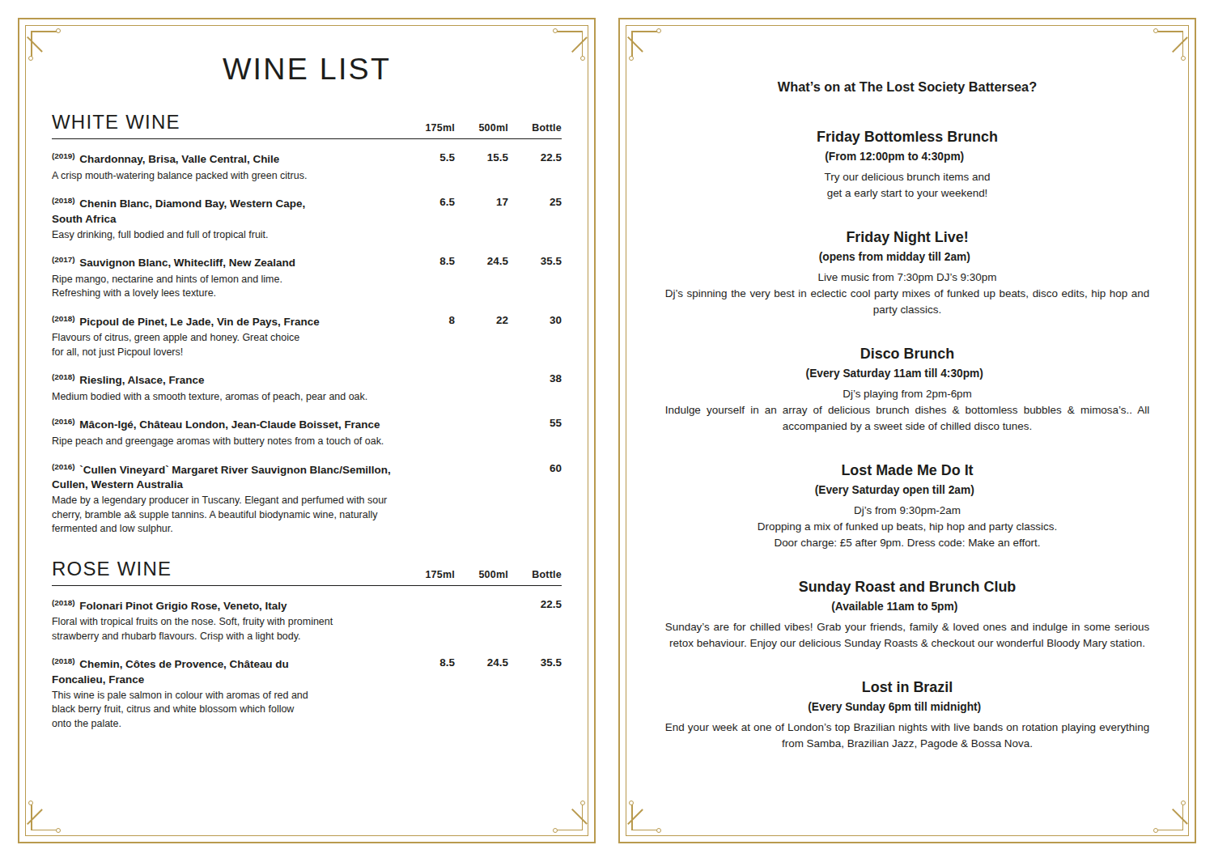Wine List
White Wine
175ml 500ml Bottle
(2019) Chardonnay, Brisa, Valle Central, Chile
A crisp mouth-watering balance packed with green citrus.
5.515.522.5
(2018) Chenin Blanc, Diamond Bay, Western Cape,
South Africa
Easy drinking, full bodied and full of tropical fruit.
6.51725
(2017) Sauvignon Blanc, Whitecliff, New Zealand
Ripe mango, nectarine and hints of lemon and lime.
Refreshing with a lovely lees texture.
8.524.535.5
(2018) Picpoul de Pinet, Le Jade, Vin de Pays, France
Flavours of citrus, green apple and honey. Great choice
for all, not just Picpoul lovers!
82230
(2018) Riesling, Alsace, France
Medium bodied with a smooth texture, aromas of peach, pear and oak.
38
(2016) Mâcon-Igé, Château London, Jean-Claude Boisset, France
Ripe peach and greengage aromas with buttery notes from a touch of oak.
55
(2016) `Cullen Vineyard` Margaret River Sauvignon Blanc/Semillon,
Cullen, Western Australia
Made by a legendary producer in Tuscany. Elegant and perfumed with sour cherry, bramble a& supple tannins. A beautiful biodynamic wine, naturally fermented and low sulphur.
60
Rose Wine
175ml 500ml Bottle
(2018) Folonari Pinot Grigio Rose, Veneto, Italy
Floral with tropical fruits on the nose. Soft, fruity with prominent
strawberry and rhubarb flavours. Crisp with a light body.
22.5
(2018) Chemin, Côtes de Provence, Château du
Foncalieu, France
This wine is pale salmon in colour with aromas of red and
black berry fruit, citrus and white blossom which follow
onto the palate.
8.524.535.5
What’s on at The Lost Society Battersea?
Friday Bottomless Brunch
(From 12:00pm to 4:30pm)
Try our delicious brunch items and
get a early start to your weekend!
Friday Night Live!
(opens from midday till 2am)
Live music from 7:30pm DJ’s 9:30pm
Dj’s spinning the very best in eclectic cool party mixes of funked up beats, disco edits, hip hop and party classics.
Disco Brunch
(Every Saturday 11am till 4:30pm)
Dj’s playing from 2pm-6pm
Indulge yourself in an array of delicious brunch dishes & bottomless bubbles & mimosa’s.. All accompanied by a sweet side of chilled disco tunes.
Lost Made Me Do It
(Every Saturday open till 2am)
Dj’s from 9:30pm-2am
Dropping a mix of funked up beats, hip hop and party classics.
Door charge: £5 after 9pm. Dress code: Make an effort.
Sunday Roast and Brunch Club
(Available 11am to 5pm)
Sunday’s are for chilled vibes! Grab your friends, family & loved ones and indulge in some serious retox behaviour. Enjoy our delicious Sunday Roasts & checkout our wonderful Bloody Mary station.
Lost in Brazil
(Every Sunday 6pm till midnight)
End your week at one of London’s top Brazilian nights with live bands on rotation playing everything from Samba, Brazilian Jazz, Pagode & Bossa Nova.